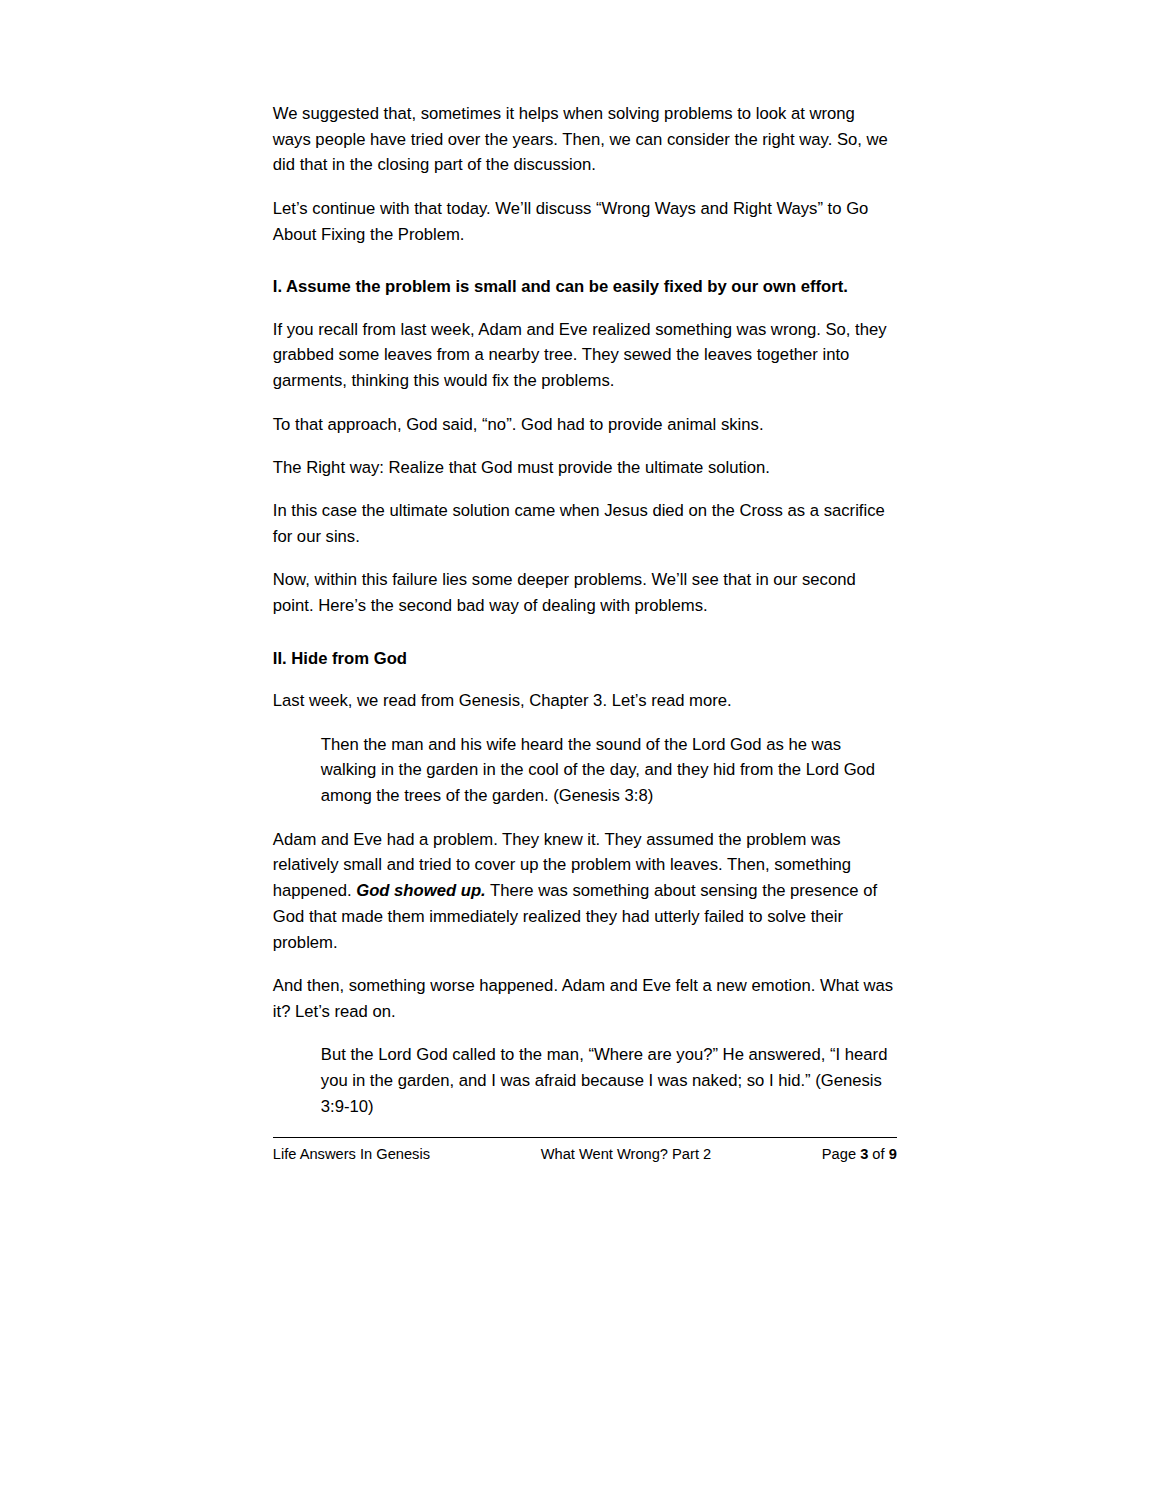We suggested that, sometimes it helps when solving problems to look at wrong ways people have tried over the years. Then, we can consider the right way. So, we did that in the closing part of the discussion.
Let’s continue with that today. We’ll discuss “Wrong Ways and Right Ways” to Go About Fixing the Problem.
I. Assume the problem is small and can be easily fixed by our own effort.
If you recall from last week, Adam and Eve realized something was wrong. So, they grabbed some leaves from a nearby tree. They sewed the leaves together into garments, thinking this would fix the problems.
To that approach, God said, “no”. God had to provide animal skins.
The Right way: Realize that God must provide the ultimate solution.
In this case the ultimate solution came when Jesus died on the Cross as a sacrifice for our sins.
Now, within this failure lies some deeper problems. We’ll see that in our second point. Here’s the second bad way of dealing with problems.
II. Hide from God
Last week, we read from Genesis, Chapter 3. Let’s read more.
Then the man and his wife heard the sound of the Lord God as he was walking in the garden in the cool of the day, and they hid from the Lord God among the trees of the garden. (Genesis 3:8)
Adam and Eve had a problem. They knew it. They assumed the problem was relatively small and tried to cover up the problem with leaves. Then, something happened. God showed up. There was something about sensing the presence of God that made them immediately realized they had utterly failed to solve their problem.
And then, something worse happened. Adam and Eve felt a new emotion. What was it? Let’s read on.
But the Lord God called to the man, “Where are you?” He answered, “I heard you in the garden, and I was afraid because I was naked; so I hid.” (Genesis 3:9-10)
Life Answers In Genesis
What Went Wrong? Part 2
Page 3 of 9